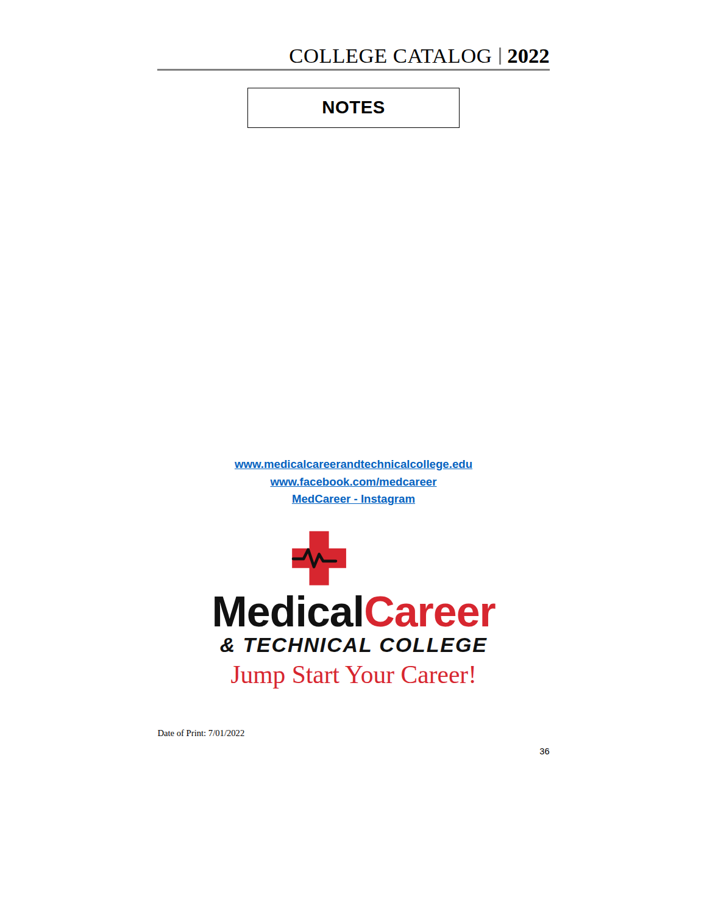COLLEGE CATALOG 2022
NOTES
www.medicalcareerandtechnicalcollege.edu
www.facebook.com/medcareer
MedCareer - Instagram
MedicalCareer & TECHNICAL COLLEGE Jump Start Your Career!
Date of Print: 7/01/2022
36